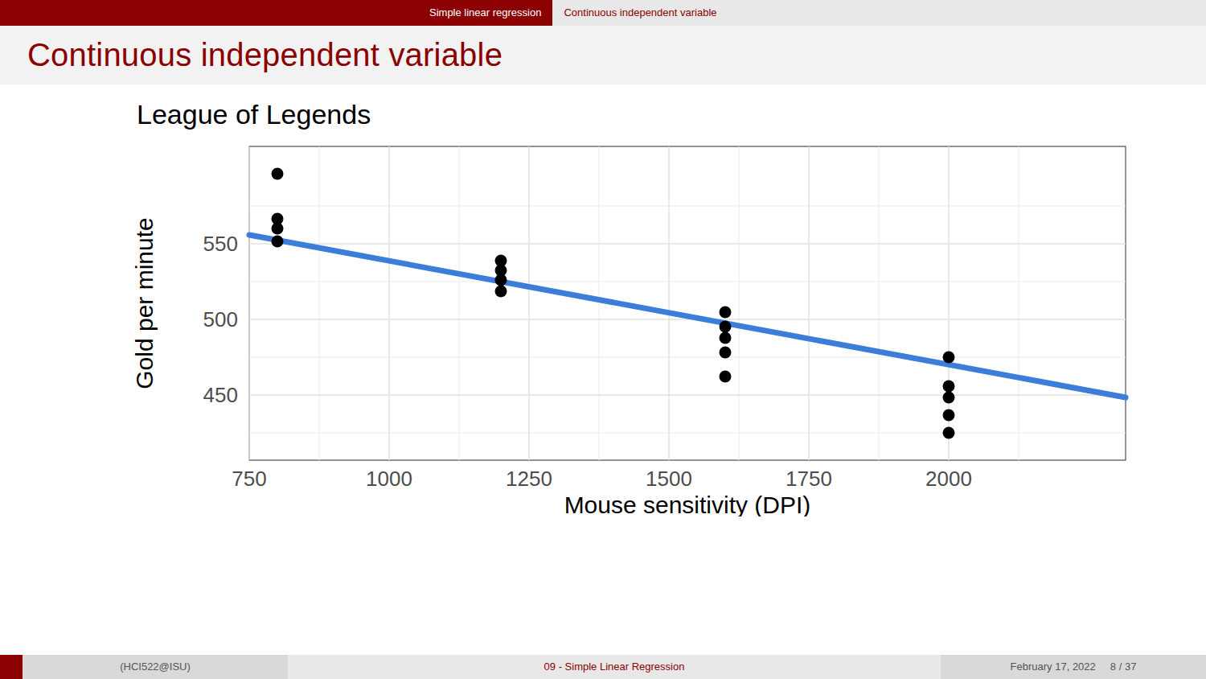Simple linear regression
Continuous independent variable
Continuous independent variable
League of Legends
450 500 550 750 1000 1250 1500 1750 2000 Mouse sensitivity (DPI) Gold per minute
(HCI522@ISU)
09 - Simple Linear Regression
February 17, 2022 8 / 37